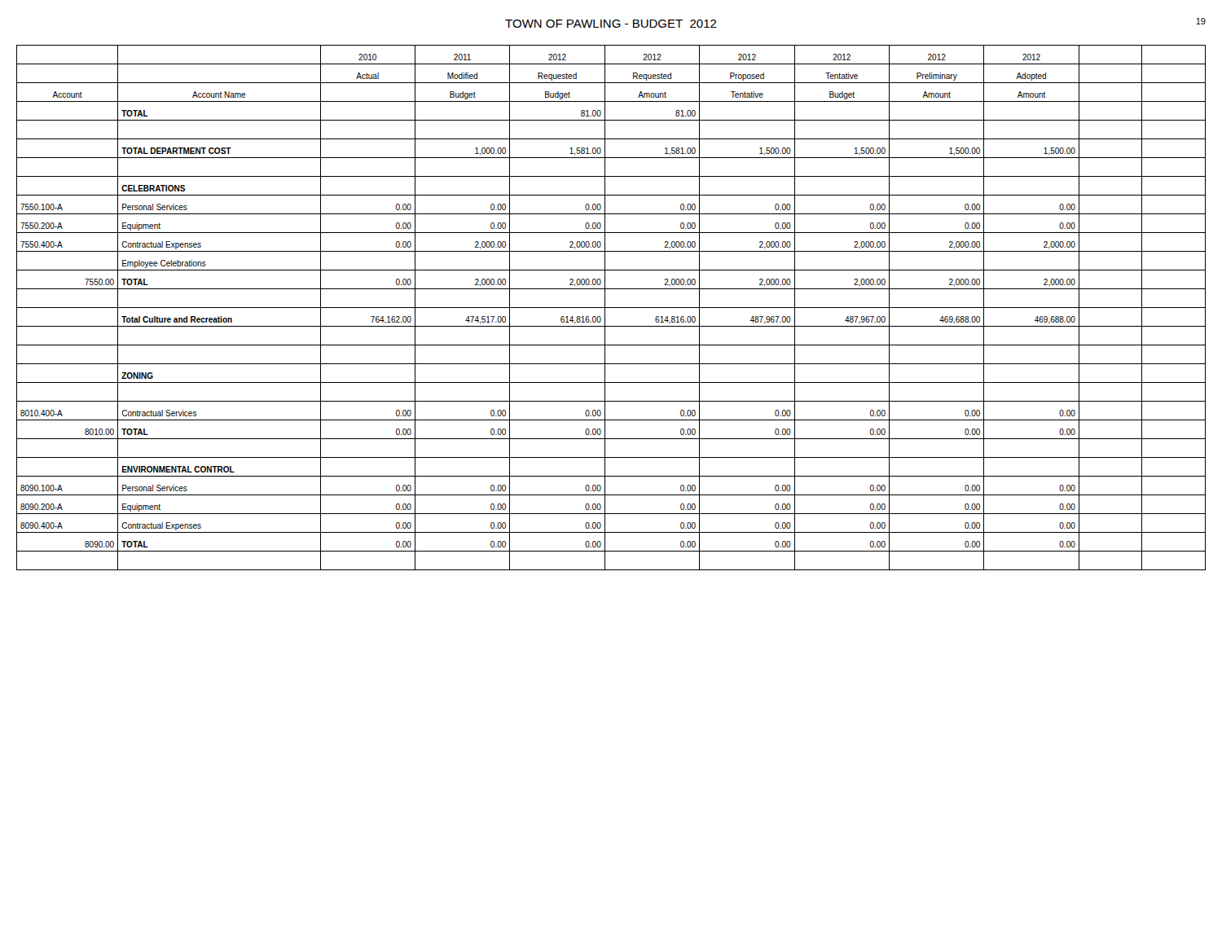19
TOWN OF PAWLING - BUDGET 2012
| | | 2010 | 2011 | 2012 | 2012 | 2012 | 2012 | 2012 | 2012 | | |
| --- | --- | --- | --- | --- | --- | --- | --- | --- | --- | --- | --- |
| | | Actual | Modified | Requested | Requested | Proposed | Tentative | Preliminary | Adopted | | |
| Account | Account Name | | Budget | Budget | Amount | Tentative | Budget | Amount | Amount | | |
| | TOTAL | | | 81.00 | 81.00 | | | | | | |
| | TOTAL DEPARTMENT COST | | 1,000.00 | 1,581.00 | 1,581.00 | 1,500.00 | 1,500.00 | 1,500.00 | 1,500.00 | | |
| | CELEBRATIONS | | | | | | | | | | |
| 7550.100-A | Personal Services | 0.00 | 0.00 | 0.00 | 0.00 | 0.00 | 0.00 | 0.00 | 0.00 | | |
| 7550.200-A | Equipment | 0.00 | 0.00 | 0.00 | 0.00 | 0.00 | 0.00 | 0.00 | 0.00 | | |
| 7550.400-A | Contractual Expenses | 0.00 | 2,000.00 | 2,000.00 | 2,000.00 | 2,000.00 | 2,000.00 | 2,000.00 | 2,000.00 | | |
| | Employee Celebrations | | | | | | | | | | |
| 7550.00 | TOTAL | 0.00 | 2,000.00 | 2,000.00 | 2,000.00 | 2,000.00 | 2,000.00 | 2,000.00 | 2,000.00 | | |
| | Total Culture and Recreation | 764,162.00 | 474,517.00 | 614,816.00 | 614,816.00 | 487,967.00 | 487,967.00 | 469,688.00 | 469,688.00 | | |
| | ZONING | | | | | | | | | | |
| 8010.400-A | Contractual Services | 0.00 | 0.00 | 0.00 | 0.00 | 0.00 | 0.00 | 0.00 | 0.00 | | |
| 8010.00 | TOTAL | 0.00 | 0.00 | 0.00 | 0.00 | 0.00 | 0.00 | 0.00 | 0.00 | | |
| | ENVIRONMENTAL CONTROL | | | | | | | | | | |
| 8090.100-A | Personal Services | 0.00 | 0.00 | 0.00 | 0.00 | 0.00 | 0.00 | 0.00 | 0.00 | | |
| 8090.200-A | Equipment | 0.00 | 0.00 | 0.00 | 0.00 | 0.00 | 0.00 | 0.00 | 0.00 | | |
| 8090.400-A | Contractual Expenses | 0.00 | 0.00 | 0.00 | 0.00 | 0.00 | 0.00 | 0.00 | 0.00 | | |
| 8090.00 | TOTAL | 0.00 | 0.00 | 0.00 | 0.00 | 0.00 | 0.00 | 0.00 | 0.00 | | |